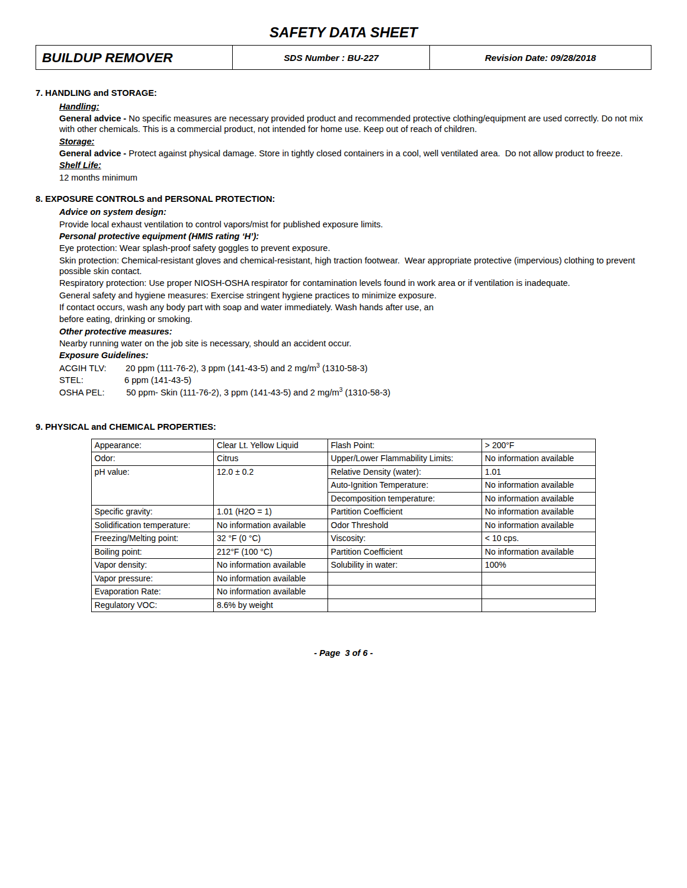SAFETY DATA SHEET
| BUILDUP REMOVER | SDS Number : BU-227 | Revision Date: 09/28/2018 |
7. HANDLING and STORAGE:
Handling:
General advice - No specific measures are necessary provided product and recommended protective clothing/equipment are used correctly. Do not mix with other chemicals. This is a commercial product, not intended for home use. Keep out of reach of children.
Storage:
General advice - Protect against physical damage. Store in tightly closed containers in a cool, well ventilated area. Do not allow product to freeze.
Shelf Life:
12 months minimum
8. EXPOSURE CONTROLS and PERSONAL PROTECTION:
Advice on system design:
Provide local exhaust ventilation to control vapors/mist for published exposure limits.
Personal protective equipment (HMIS rating ‘H’):
Eye protection: Wear splash-proof safety goggles to prevent exposure.
Skin protection: Chemical-resistant gloves and chemical-resistant, high traction footwear. Wear appropriate protective (impervious) clothing to prevent possible skin contact.
Respiratory protection: Use proper NIOSH-OSHA respirator for contamination levels found in work area or if ventilation is inadequate.
General safety and hygiene measures: Exercise stringent hygiene practices to minimize exposure.
If contact occurs, wash any body part with soap and water immediately. Wash hands after use, an
before eating, drinking or smoking.
Other protective measures:
Nearby running water on the job site is necessary, should an accident occur.
Exposure Guidelines:
ACGIH TLV: 20 ppm (111-76-2), 3 ppm (141-43-5) and 2 mg/m3 (1310-58-3)
STEL: 6 ppm (141-43-5)
OSHA PEL: 50 ppm- Skin (111-76-2), 3 ppm (141-43-5) and 2 mg/m3 (1310-58-3)
9. PHYSICAL and CHEMICAL PROPERTIES:
| Appearance: | Clear Lt. Yellow Liquid | Flash Point: | > 200°F |
| Odor: | Citrus | Upper/Lower Flammability Limits: | No information available |
| pH value: | 12.0 ± 0.2 | Relative Density (water): | 1.01 |
| Auto-Ignition Temperature: | No information available |
| Decomposition temperature: | No information available |
| Specific gravity: | 1.01 (H2O = 1) | Partition Coefficient | No information available |
| Solidification temperature: | No information available | Odor Threshold | No information available |
| Freezing/Melting point: | 32 °F (0 °C) | Viscosity: | < 10 cps. |
| Boiling point: | 212°F (100 °C) | Partition Coefficient | No information available |
| Vapor density: | No information available | Solubility in water: | 100% |
| Vapor pressure: | No information available | | |
| Evaporation Rate: | No information available | | |
| Regulatory VOC: | 8.6% by weight | | |
- Page 3 of 6 -